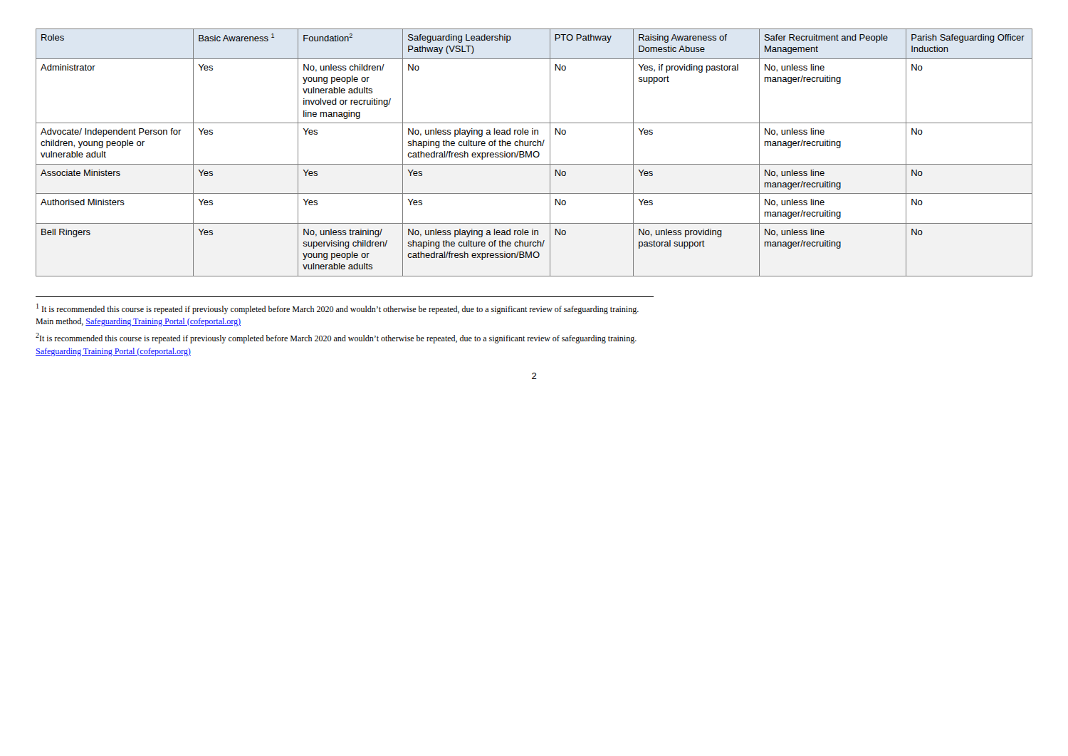| Roles | Basic Awareness 1 | Foundation 2 | Safeguarding Leadership Pathway (VSLT) | PTO Pathway | Raising Awareness of Domestic Abuse | Safer Recruitment and People Management | Parish Safeguarding Officer Induction |
| --- | --- | --- | --- | --- | --- | --- | --- |
| Administrator | Yes | No, unless children/ young people or vulnerable adults involved or recruiting/ line managing | No | No | Yes, if providing pastoral support | No, unless line manager/recruiting | No |
| Advocate/ Independent Person for children, young people or vulnerable adult | Yes | Yes | No, unless playing a lead role in shaping the culture of the church/ cathedral/fresh expression/BMO | No | Yes | No, unless line manager/recruiting | No |
| Associate Ministers | Yes | Yes | Yes | No | Yes | No, unless line manager/recruiting | No |
| Authorised Ministers | Yes | Yes | Yes | No | Yes | No, unless line manager/recruiting | No |
| Bell Ringers | Yes | No, unless training/ supervising children/ young people or vulnerable adults | No, unless playing a lead role in shaping the culture of the church/ cathedral/fresh expression/BMO | No | No, unless providing pastoral support | No, unless line manager/recruiting | No |
1 It is recommended this course is repeated if previously completed before March 2020 and wouldn’t otherwise be repeated, due to a significant review of safeguarding training. Main method, Safeguarding Training Portal (cofeportal.org)
2It is recommended this course is repeated if previously completed before March 2020 and wouldn’t otherwise be repeated, due to a significant review of safeguarding training. Safeguarding Training Portal (cofeportal.org)
2